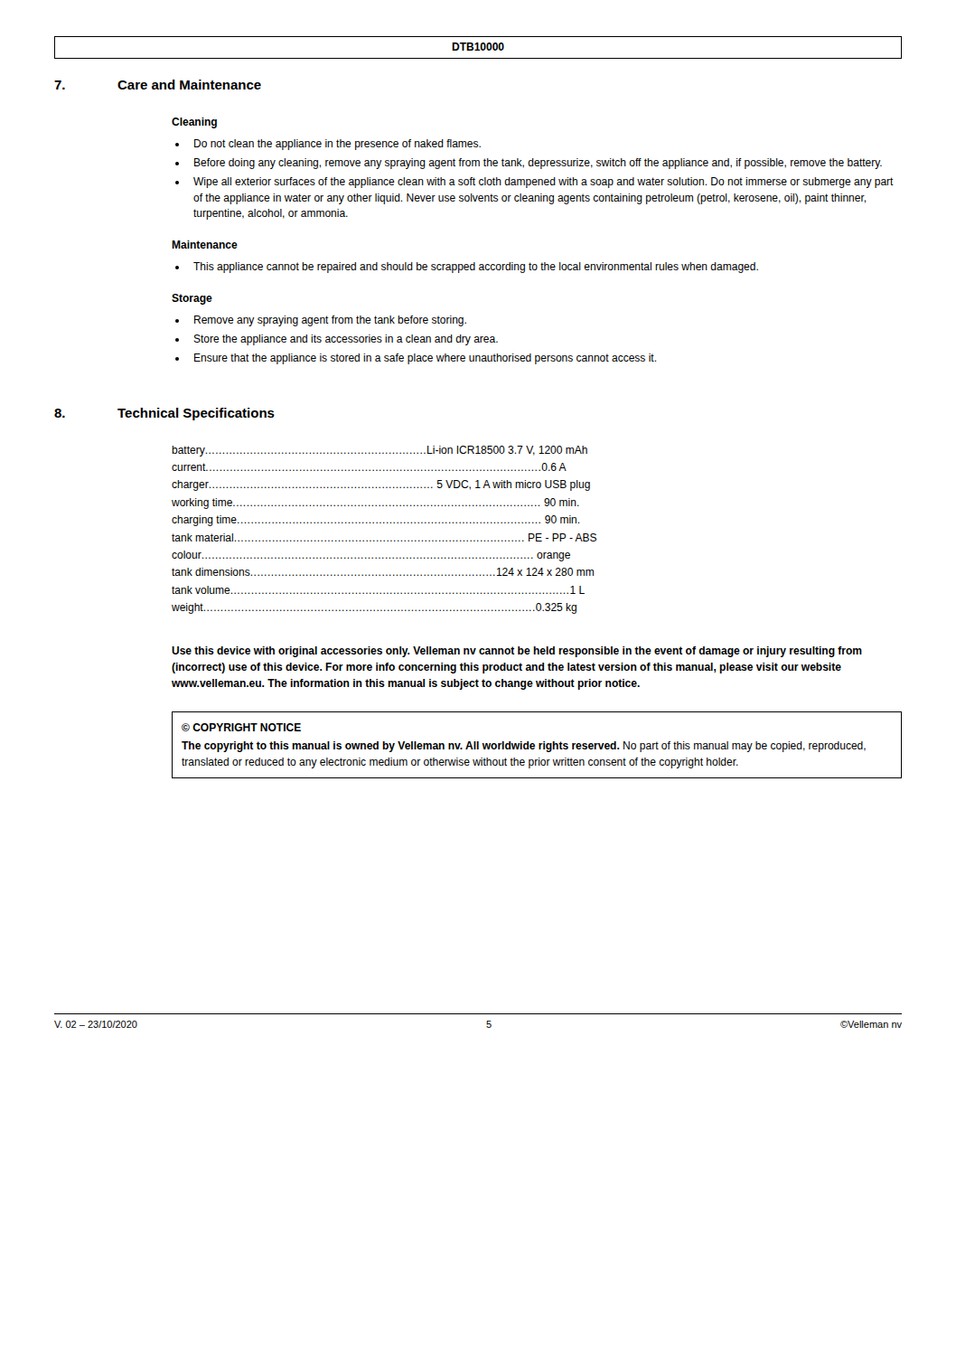DTB10000
7. Care and Maintenance
Cleaning
Do not clean the appliance in the presence of naked flames.
Before doing any cleaning, remove any spraying agent from the tank, depressurize, switch off the appliance and, if possible, remove the battery.
Wipe all exterior surfaces of the appliance clean with a soft cloth dampened with a soap and water solution. Do not immerse or submerge any part of the appliance in water or any other liquid. Never use solvents or cleaning agents containing petroleum (petrol, kerosene, oil), paint thinner, turpentine, alcohol, or ammonia.
Maintenance
This appliance cannot be repaired and should be scrapped according to the local environmental rules when damaged.
Storage
Remove any spraying agent from the tank before storing.
Store the appliance and its accessories in a clean and dry area.
Ensure that the appliance is stored in a safe place where unauthorised persons cannot access it.
8. Technical Specifications
battery................................................................ Li-ion ICR18500 3.7 V, 1200 mAh
current................................................................................................. 0.6 A
charger................................................................. 5 VDC, 1 A with micro USB plug
working time......................................................................................... 90 min.
charging time........................................................................................ 90 min.
tank material.................................................................................... PE - PP - ABS
colour................................................................................................ orange
tank dimensions....................................................................... 124 x 124 x 280 mm
tank volume.................................................................................................. 1 L
weight................................................................................................ 0.325 kg
Use this device with original accessories only. Velleman nv cannot be held responsible in the event of damage or injury resulting from (incorrect) use of this device. For more info concerning this product and the latest version of this manual, please visit our website www.velleman.eu. The information in this manual is subject to change without prior notice.
© COPYRIGHT NOTICE
The copyright to this manual is owned by Velleman nv. All worldwide rights reserved. No part of this manual may be copied, reproduced, translated or reduced to any electronic medium or otherwise without the prior written consent of the copyright holder.
V. 02 – 23/10/2020
5
©Velleman nv